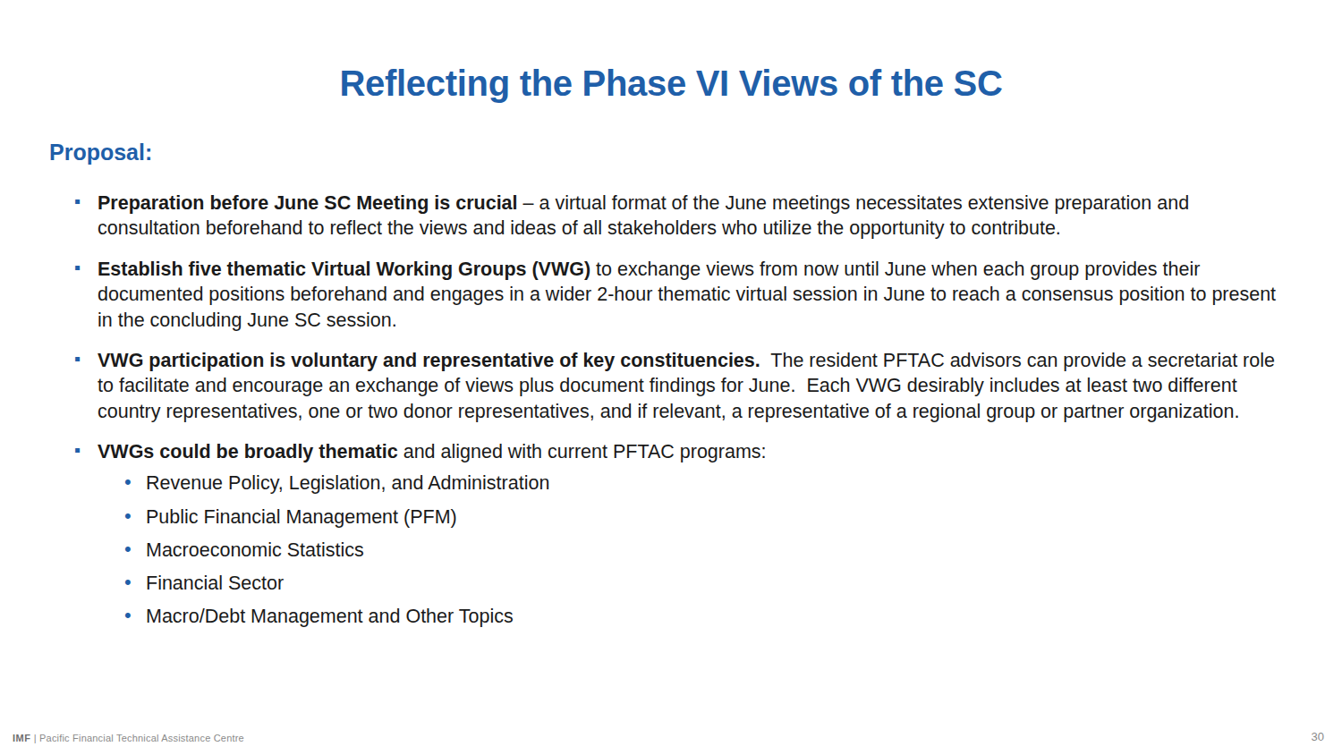Reflecting the Phase VI Views of the SC
Proposal:
Preparation before June SC Meeting is crucial – a virtual format of the June meetings necessitates extensive preparation and consultation beforehand to reflect the views and ideas of all stakeholders who utilize the opportunity to contribute.
Establish five thematic Virtual Working Groups (VWG) to exchange views from now until June when each group provides their documented positions beforehand and engages in a wider 2-hour thematic virtual session in June to reach a consensus position to present in the concluding June SC session.
VWG participation is voluntary and representative of key constituencies. The resident PFTAC advisors can provide a secretariat role to facilitate and encourage an exchange of views plus document findings for June. Each VWG desirably includes at least two different country representatives, one or two donor representatives, and if relevant, a representative of a regional group or partner organization.
VWGs could be broadly thematic and aligned with current PFTAC programs:
Revenue Policy, Legislation, and Administration
Public Financial Management (PFM)
Macroeconomic Statistics
Financial Sector
Macro/Debt Management and Other Topics
IMF | Pacific Financial Technical Assistance Centre
30